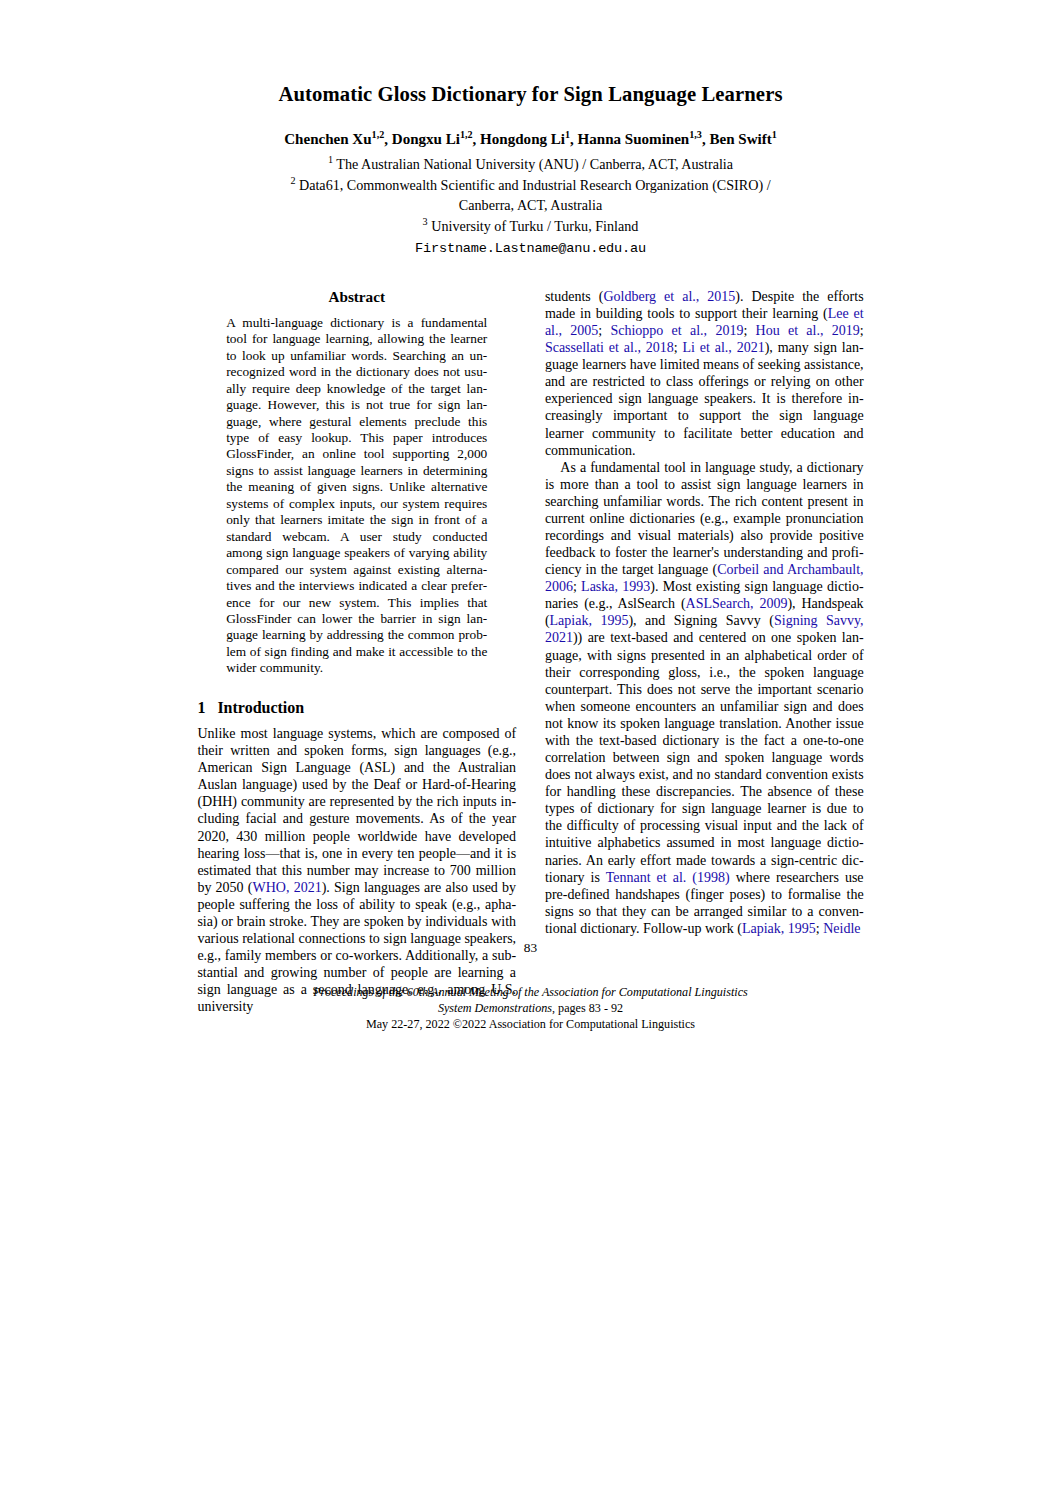Automatic Gloss Dictionary for Sign Language Learners
Chenchen Xu1,2, Dongxu Li1,2, Hongdong Li1, Hanna Suominen1,3, Ben Swift1
1 The Australian National University (ANU) / Canberra, ACT, Australia
2 Data61, Commonwealth Scientific and Industrial Research Organization (CSIRO) /
Canberra, ACT, Australia
3 University of Turku / Turku, Finland
Firstname.Lastname@anu.edu.au
Abstract
A multi-language dictionary is a fundamental tool for language learning, allowing the learner to look up unfamiliar words. Searching an unrecognized word in the dictionary does not usually require deep knowledge of the target language. However, this is not true for sign language, where gestural elements preclude this type of easy lookup. This paper introduces GlossFinder, an online tool supporting 2,000 signs to assist language learners in determining the meaning of given signs. Unlike alternative systems of complex inputs, our system requires only that learners imitate the sign in front of a standard webcam. A user study conducted among sign language speakers of varying ability compared our system against existing alternatives and the interviews indicated a clear preference for our new system. This implies that GlossFinder can lower the barrier in sign language learning by addressing the common problem of sign finding and make it accessible to the wider community.
1 Introduction
Unlike most language systems, which are composed of their written and spoken forms, sign languages (e.g., American Sign Language (ASL) and the Australian Auslan language) used by the Deaf or Hard-of-Hearing (DHH) community are represented by the rich inputs including facial and gesture movements. As of the year 2020, 430 million people worldwide have developed hearing loss—that is, one in every ten people—and it is estimated that this number may increase to 700 million by 2050 (WHO, 2021). Sign languages are also used by people suffering the loss of ability to speak (e.g., aphasia) or brain stroke. They are spoken by individuals with various relational connections to sign language speakers, e.g., family members or co-workers. Additionally, a substantial and growing number of people are learning a sign language as a second language, e.g., among U.S. university
students (Goldberg et al., 2015). Despite the efforts made in building tools to support their learning (Lee et al., 2005; Schioppo et al., 2019; Hou et al., 2019; Scassellati et al., 2018; Li et al., 2021), many sign language learners have limited means of seeking assistance, and are restricted to class offerings or relying on other experienced sign language speakers. It is therefore increasingly important to support the sign language learner community to facilitate better education and communication.
As a fundamental tool in language study, a dictionary is more than a tool to assist sign language learners in searching unfamiliar words. The rich content present in current online dictionaries (e.g., example pronunciation recordings and visual materials) also provide positive feedback to foster the learner's understanding and proficiency in the target language (Corbeil and Archambault, 2006; Laska, 1993). Most existing sign language dictionaries (e.g., AslSearch (ASLSearch, 2009), Handspeak (Lapiak, 1995), and Signing Savvy (Signing Savvy, 2021)) are text-based and centered on one spoken language, with signs presented in an alphabetical order of their corresponding gloss, i.e., the spoken language counterpart. This does not serve the important scenario when someone encounters an unfamiliar sign and does not know its spoken language translation. Another issue with the text-based dictionary is the fact a one-to-one correlation between sign and spoken language words does not always exist, and no standard convention exists for handling these discrepancies. The absence of these types of dictionary for sign language learner is due to the difficulty of processing visual input and the lack of intuitive alphabetics assumed in most language dictionaries. An early effort made towards a sign-centric dictionary is Tennant et al. (1998) where researchers use pre-defined handshapes (finger poses) to formalise the signs so that they can be arranged similar to a conventional dictionary. Follow-up work (Lapiak, 1995; Neidle
83
Proceedings of the 60th Annual Meeting of the Association for Computational Linguistics
System Demonstrations, pages 83 - 92
May 22-27, 2022 ©2022 Association for Computational Linguistics